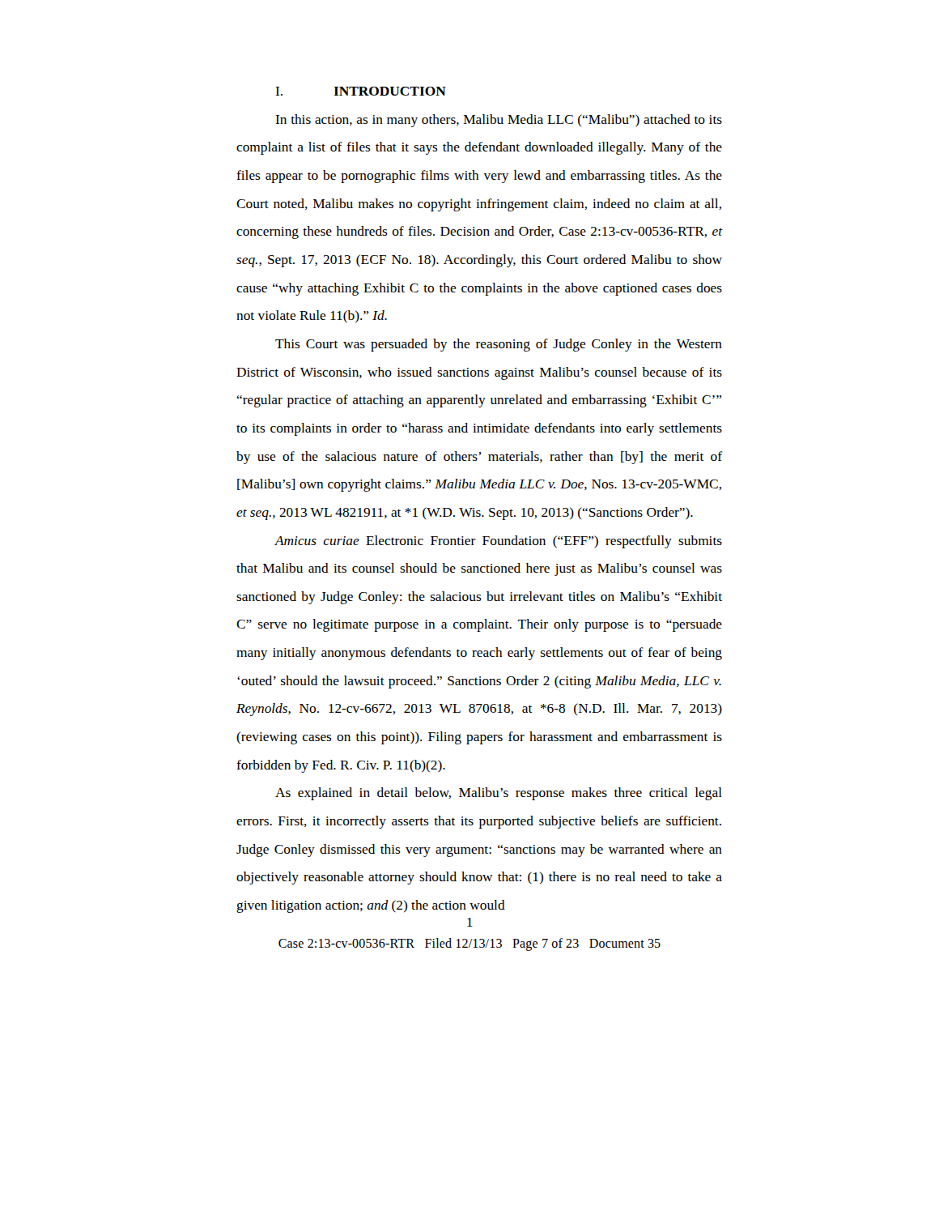I. INTRODUCTION
In this action, as in many others, Malibu Media LLC (“Malibu”) attached to its complaint a list of files that it says the defendant downloaded illegally. Many of the files appear to be pornographic films with very lewd and embarrassing titles. As the Court noted, Malibu makes no copyright infringement claim, indeed no claim at all, concerning these hundreds of files. Decision and Order, Case 2:13-cv-00536-RTR, et seq., Sept. 17, 2013 (ECF No. 18). Accordingly, this Court ordered Malibu to show cause “why attaching Exhibit C to the complaints in the above captioned cases does not violate Rule 11(b).” Id.
This Court was persuaded by the reasoning of Judge Conley in the Western District of Wisconsin, who issued sanctions against Malibu’s counsel because of its “regular practice of attaching an apparently unrelated and embarrassing ‘Exhibit C’” to its complaints in order to “harass and intimidate defendants into early settlements by use of the salacious nature of others’ materials, rather than [by] the merit of [Malibu’s] own copyright claims.” Malibu Media LLC v. Doe, Nos. 13-cv-205-WMC, et seq., 2013 WL 4821911, at *1 (W.D. Wis. Sept. 10, 2013) (“Sanctions Order”).
Amicus curiae Electronic Frontier Foundation (“EFF”) respectfully submits that Malibu and its counsel should be sanctioned here just as Malibu’s counsel was sanctioned by Judge Conley: the salacious but irrelevant titles on Malibu’s “Exhibit C” serve no legitimate purpose in a complaint. Their only purpose is to “persuade many initially anonymous defendants to reach early settlements out of fear of being ‘outed’ should the lawsuit proceed.” Sanctions Order 2 (citing Malibu Media, LLC v. Reynolds, No. 12-cv-6672, 2013 WL 870618, at *6-8 (N.D. Ill. Mar. 7, 2013) (reviewing cases on this point)). Filing papers for harassment and embarrassment is forbidden by Fed. R. Civ. P. 11(b)(2).
As explained in detail below, Malibu’s response makes three critical legal errors. First, it incorrectly asserts that its purported subjective beliefs are sufficient. Judge Conley dismissed this very argument: “sanctions may be warranted where an objectively reasonable attorney should know that: (1) there is no real need to take a given litigation action; and (2) the action would
1
Case 2:13-cv-00536-RTR Filed 12/13/13 Page 7 of 23 Document 35